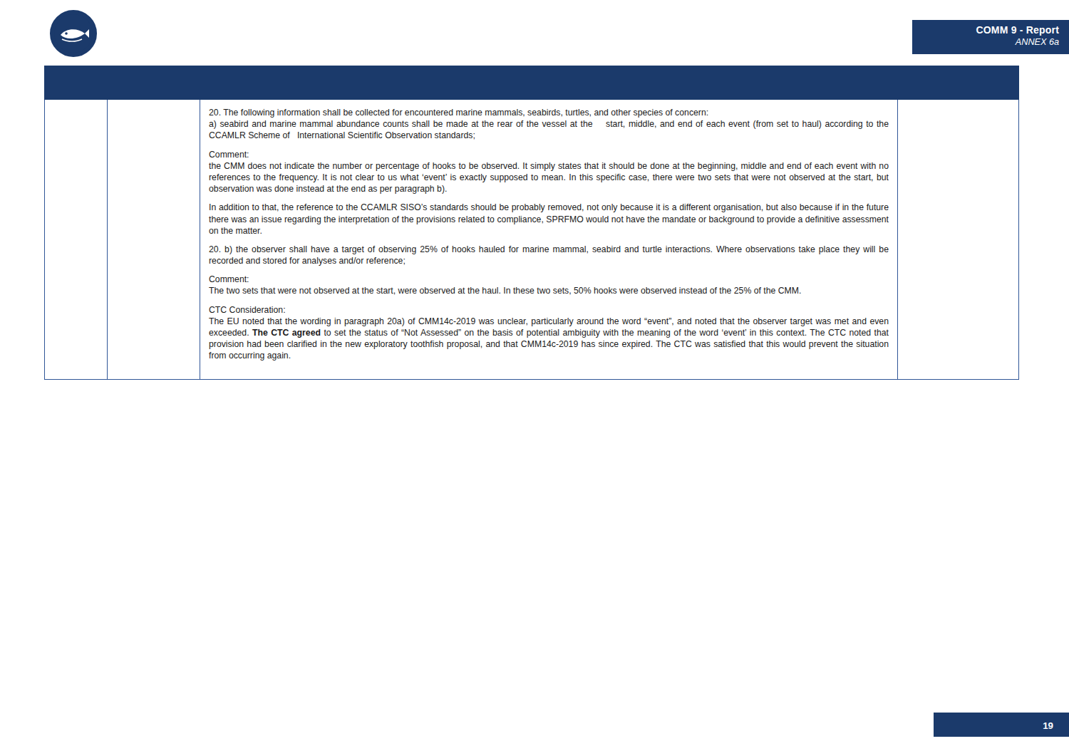COMM 9 - Report
ANNEX 6a
| | | 20. The following information shall be collected for encountered marine mammals, seabirds, turtles, and other species of concern: a) seabird and marine mammal abundance counts shall be made at the rear of the vessel at the start, middle, and end of each event (from set to haul) according to the CCAMLR Scheme of International Scientific Observation standards; Comment: the CMM does not indicate the number or percentage of hooks to be observed. It simply states that it should be done at the beginning, middle and end of each event with no references to the frequency. It is not clear to us what ‘event’ is exactly supposed to mean. In this specific case, there were two sets that were not observed at the start, but observation was done instead at the end as per paragraph b). In addition to that, the reference to the CCAMLR SISO’s standards should be probably removed, not only because it is a different organisation, but also because if in the future there was an issue regarding the interpretation of the provisions related to compliance, SPRFMO would not have the mandate or background to provide a definitive assessment on the matter. 20. b) the observer shall have a target of observing 25% of hooks hauled for marine mammal, seabird and turtle interactions. Where observations take place they will be recorded and stored for analyses and/or reference; Comment: The two sets that were not observed at the start, were observed at the haul. In these two sets, 50% hooks were observed instead of the 25% of the CMM. CTC Consideration: The EU noted that the wording in paragraph 20a) of CMM14c-2019 was unclear, particularly around the word “event”, and noted that the observer target was met and even exceeded. The CTC agreed to set the status of “Not Assessed” on the basis of potential ambiguity with the meaning of the word ‘event’ in this context. The CTC noted that provision had been clarified in the new exploratory toothfish proposal, and that CMM14c-2019 has since expired. The CTC was satisfied that this would prevent the situation from occurring again. | |
19